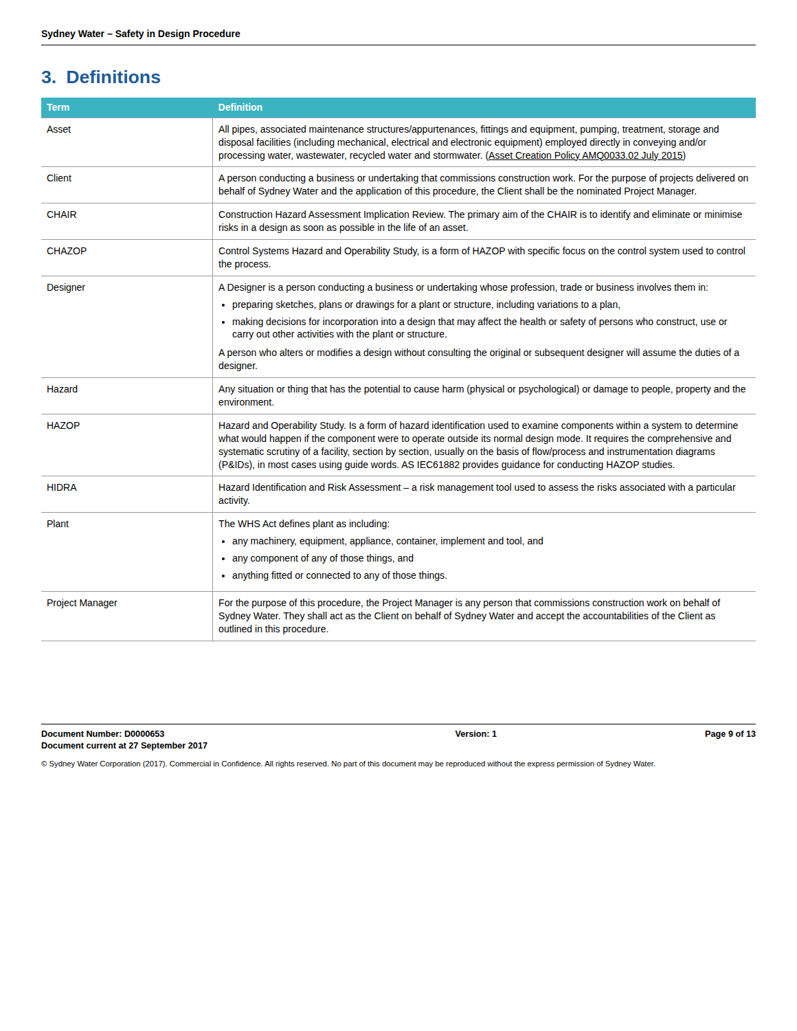Sydney Water – Safety in Design Procedure
3. Definitions
| Term | Definition |
| --- | --- |
| Asset | All pipes, associated maintenance structures/appurtenances, fittings and equipment, pumping, treatment, storage and disposal facilities (including mechanical, electrical and electronic equipment) employed directly in conveying and/or processing water, wastewater, recycled water and stormwater. ( Asset Creation Policy AMQ0033.02 July 2015 ) |
| Client | A person conducting a business or undertaking that commissions construction work. For the purpose of projects delivered on behalf of Sydney Water and the application of this procedure, the Client shall be the nominated Project Manager. |
| CHAIR | Construction Hazard Assessment Implication Review. The primary aim of the CHAIR is to identify and eliminate or minimise risks in a design as soon as possible in the life of an asset. |
| CHAZOP | Control Systems Hazard and Operability Study, is a form of HAZOP with specific focus on the control system used to control the process. |
| Designer | A Designer is a person conducting a business or undertaking whose profession, trade or business involves them in: preparing sketches, plans or drawings for a plant or structure, including variations to a plan, making decisions for incorporation into a design that may affect the health or safety of persons who construct, use or carry out other activities with the plant or structure. A person who alters or modifies a design without consulting the original or subsequent designer will assume the duties of a designer. |
| Hazard | Any situation or thing that has the potential to cause harm (physical or psychological) or damage to people, property and the environment. |
| HAZOP | Hazard and Operability Study. Is a form of hazard identification used to examine components within a system to determine what would happen if the component were to operate outside its normal design mode. It requires the comprehensive and systematic scrutiny of a facility, section by section, usually on the basis of flow/process and instrumentation diagrams (P&IDs), in most cases using guide words. AS IEC61882 provides guidance for conducting HAZOP studies. |
| HIDRA | Hazard Identification and Risk Assessment – a risk management tool used to assess the risks associated with a particular activity. |
| Plant | The WHS Act defines plant as including: any machinery, equipment, appliance, container, implement and tool, and any component of any of those things, and anything fitted or connected to any of those things. |
| Project Manager | For the purpose of this procedure, the Project Manager is any person that commissions construction work on behalf of Sydney Water. They shall act as the Client on behalf of Sydney Water and accept the accountabilities of the Client as outlined in this procedure. |
Document Number: D0000653 Version: 1 Page 9 of 13
Document current at 27 September 2017
© Sydney Water Corporation (2017). Commercial in Confidence. All rights reserved. No part of this document may be reproduced without the express permission of Sydney Water.